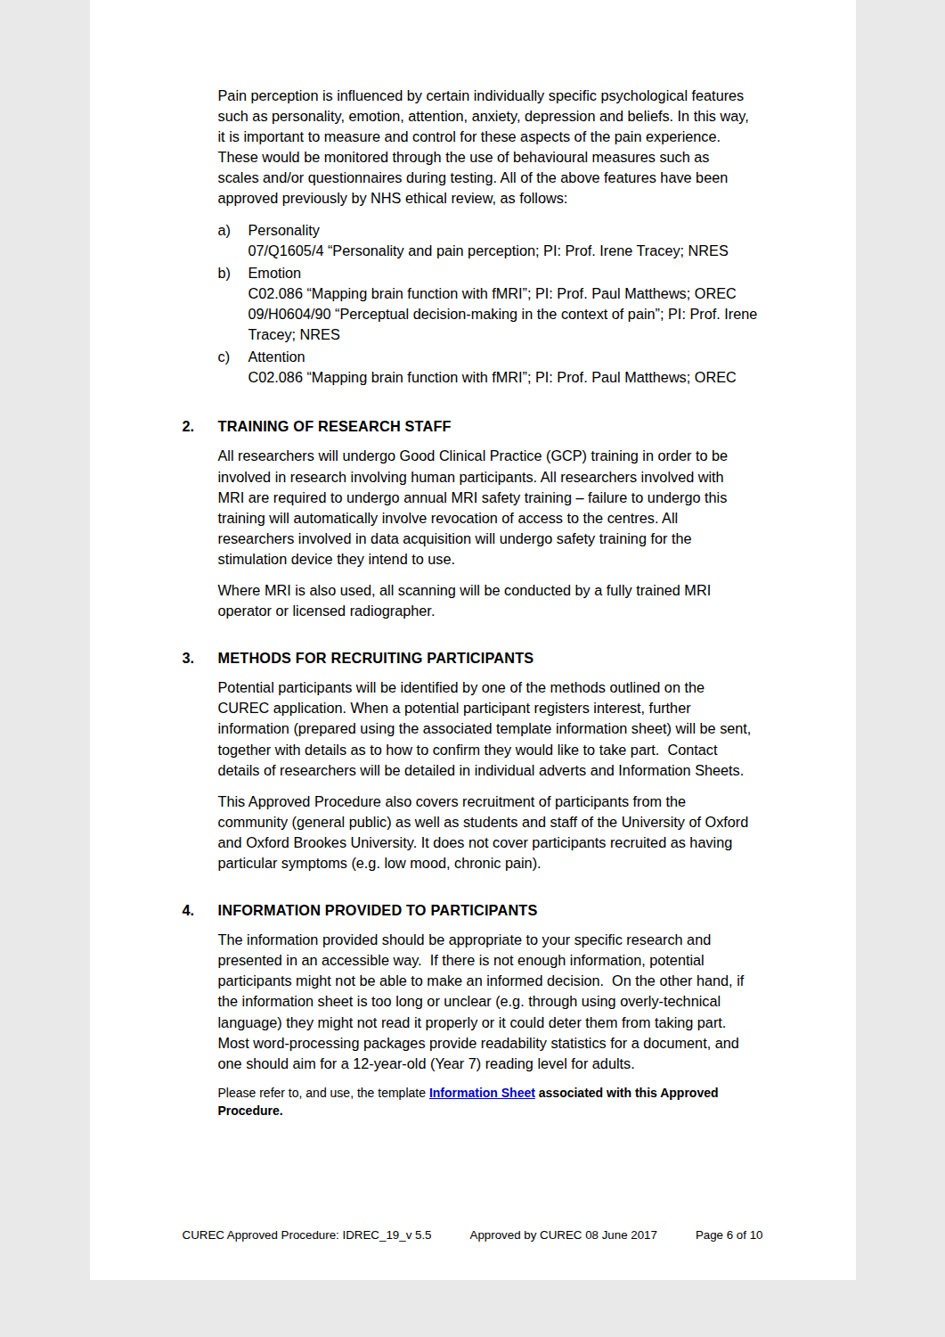Pain perception is influenced by certain individually specific psychological features such as personality, emotion, attention, anxiety, depression and beliefs. In this way, it is important to measure and control for these aspects of the pain experience. These would be monitored through the use of behavioural measures such as scales and/or questionnaires during testing. All of the above features have been approved previously by NHS ethical review, as follows:
a) Personality 07/Q1605/4 “Personality and pain perception; PI: Prof. Irene Tracey; NRES
b) Emotion C02.086 “Mapping brain function with fMRI”; PI: Prof. Paul Matthews; OREC 09/H0604/90 “Perceptual decision-making in the context of pain”; PI: Prof. Irene Tracey; NRES
c) Attention C02.086 “Mapping brain function with fMRI”; PI: Prof. Paul Matthews; OREC
2.
Training of research staff
All researchers will undergo Good Clinical Practice (GCP) training in order to be involved in research involving human participants. All researchers involved with MRI are required to undergo annual MRI safety training – failure to undergo this training will automatically involve revocation of access to the centres. All researchers involved in data acquisition will undergo safety training for the stimulation device they intend to use.
Where MRI is also used, all scanning will be conducted by a fully trained MRI operator or licensed radiographer.
3.
Methods for recruiting participants
Potential participants will be identified by one of the methods outlined on the CUREC application. When a potential participant registers interest, further information (prepared using the associated template information sheet) will be sent, together with details as to how to confirm they would like to take part. Contact details of researchers will be detailed in individual adverts and Information Sheets.
This Approved Procedure also covers recruitment of participants from the community (general public) as well as students and staff of the University of Oxford and Oxford Brookes University. It does not cover participants recruited as having particular symptoms (e.g. low mood, chronic pain).
4.
Information provided to participants
The information provided should be appropriate to your specific research and presented in an accessible way. If there is not enough information, potential participants might not be able to make an informed decision. On the other hand, if the information sheet is too long or unclear (e.g. through using overly-technical language) they might not read it properly or it could deter them from taking part. Most word-processing packages provide readability statistics for a document, and one should aim for a 12-year-old (Year 7) reading level for adults.
Please refer to, and use, the template Information Sheet associated with this Approved Procedure.
CUREC Approved Procedure: IDREC_19_v 5.5
Approved by CUREC 08 June 2017
Page 6 of 10